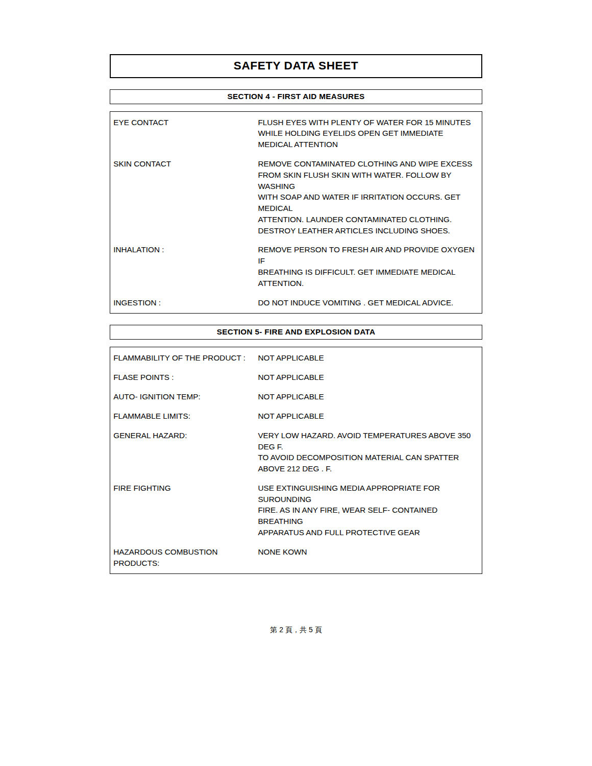SAFETY DATA SHEET
SECTION 4 - FIRST AID MEASURES
| EYE CONTACT | FLUSH EYES WITH PLENTY OF WATER FOR 15 MINUTES WHILE HOLDING EYELIDS OPEN GET IMMEDIATE MEDICAL ATTENTION |
| SKIN CONTACT | REMOVE CONTAMINATED CLOTHING AND WIPE EXCESS FROM SKIN FLUSH SKIN WITH WATER. FOLLOW BY WASHING WITH SOAP AND WATER IF IRRITATION OCCURS. GET MEDICAL ATTENTION. LAUNDER CONTAMINATED CLOTHING. DESTROY LEATHER ARTICLES INCLUDING SHOES. |
| INHALATION : | REMOVE PERSON TO FRESH AIR AND PROVIDE OXYGEN IF BREATHING IS DIFFICULT. GET IMMEDIATE MEDICAL ATTENTION. |
| INGESTION : | DO NOT INDUCE VOMITING . GET MEDICAL ADVICE. |
SECTION 5- FIRE AND EXPLOSION DATA
| FLAMMABILITY OF THE PRODUCT : | NOT APPLICABLE |
| FLASE POINTS : | NOT APPLICABLE |
| AUTO- IGNITION TEMP: | NOT APPLICABLE |
| FLAMMABLE LIMITS: | NOT APPLICABLE |
| GENERAL HAZARD: | VERY LOW HAZARD. AVOID TEMPERATURES ABOVE 350 DEG F. TO AVOID DECOMPOSITION MATERIAL CAN SPATTER ABOVE 212 DEG . F. |
| FIRE FIGHTING | USE EXTINGUISHING MEDIA APPROPRIATE FOR SUROUNDING FIRE. AS IN ANY FIRE, WEAR SELF- CONTAINED BREATHING APPARATUS AND FULL PROTECTIVE GEAR |
| HAZARDOUS COMBUSTION PRODUCTS: | NONE KOWN |
第 2 頁，共 5 頁